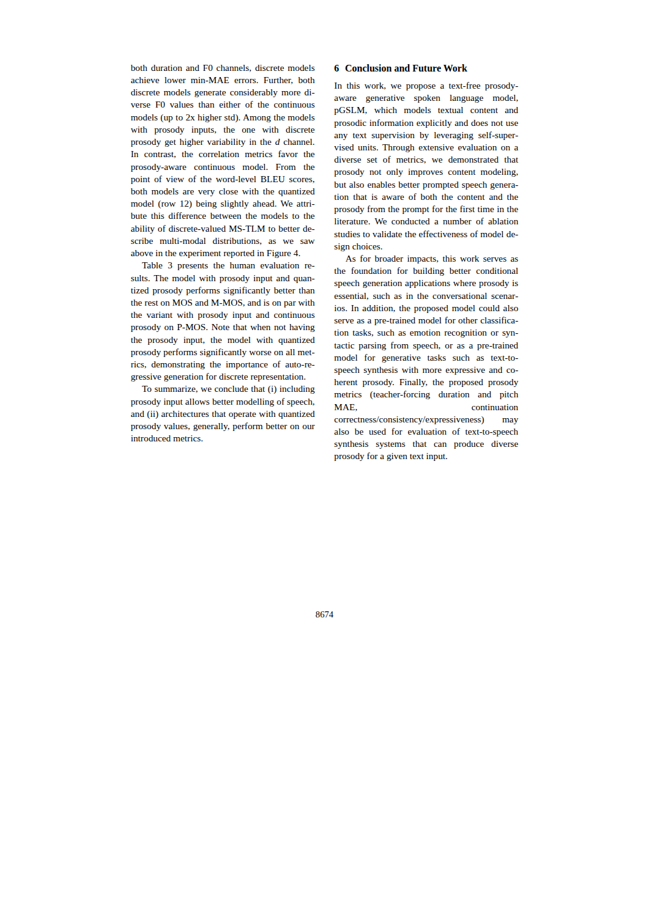both duration and F0 channels, discrete models achieve lower min-MAE errors. Further, both discrete models generate considerably more diverse F0 values than either of the continuous models (up to 2x higher std). Among the models with prosody inputs, the one with discrete prosody get higher variability in the d channel. In contrast, the correlation metrics favor the prosody-aware continuous model. From the point of view of the word-level BLEU scores, both models are very close with the quantized model (row 12) being slightly ahead. We attribute this difference between the models to the ability of discrete-valued MS-TLM to better describe multi-modal distributions, as we saw above in the experiment reported in Figure 4.
Table 3 presents the human evaluation results. The model with prosody input and quantized prosody performs significantly better than the rest on MOS and M-MOS, and is on par with the variant with prosody input and continuous prosody on P-MOS. Note that when not having the prosody input, the model with quantized prosody performs significantly worse on all metrics, demonstrating the importance of auto-regressive generation for discrete representation.
To summarize, we conclude that (i) including prosody input allows better modelling of speech, and (ii) architectures that operate with quantized prosody values, generally, perform better on our introduced metrics.
6 Conclusion and Future Work
In this work, we propose a text-free prosody-aware generative spoken language model, pGSLM, which models textual content and prosodic information explicitly and does not use any text supervision by leveraging self-supervised units. Through extensive evaluation on a diverse set of metrics, we demonstrated that prosody not only improves content modeling, but also enables better prompted speech generation that is aware of both the content and the prosody from the prompt for the first time in the literature. We conducted a number of ablation studies to validate the effectiveness of model design choices.
As for broader impacts, this work serves as the foundation for building better conditional speech generation applications where prosody is essential, such as in the conversational scenarios. In addition, the proposed model could also serve as a pre-trained model for other classification tasks, such as emotion recognition or syntactic parsing from speech, or as a pre-trained model for generative tasks such as text-to-speech synthesis with more expressive and coherent prosody. Finally, the proposed prosody metrics (teacher-forcing duration and pitch MAE, continuation correctness/consistency/expressiveness) may also be used for evaluation of text-to-speech synthesis systems that can produce diverse prosody for a given text input.
8674